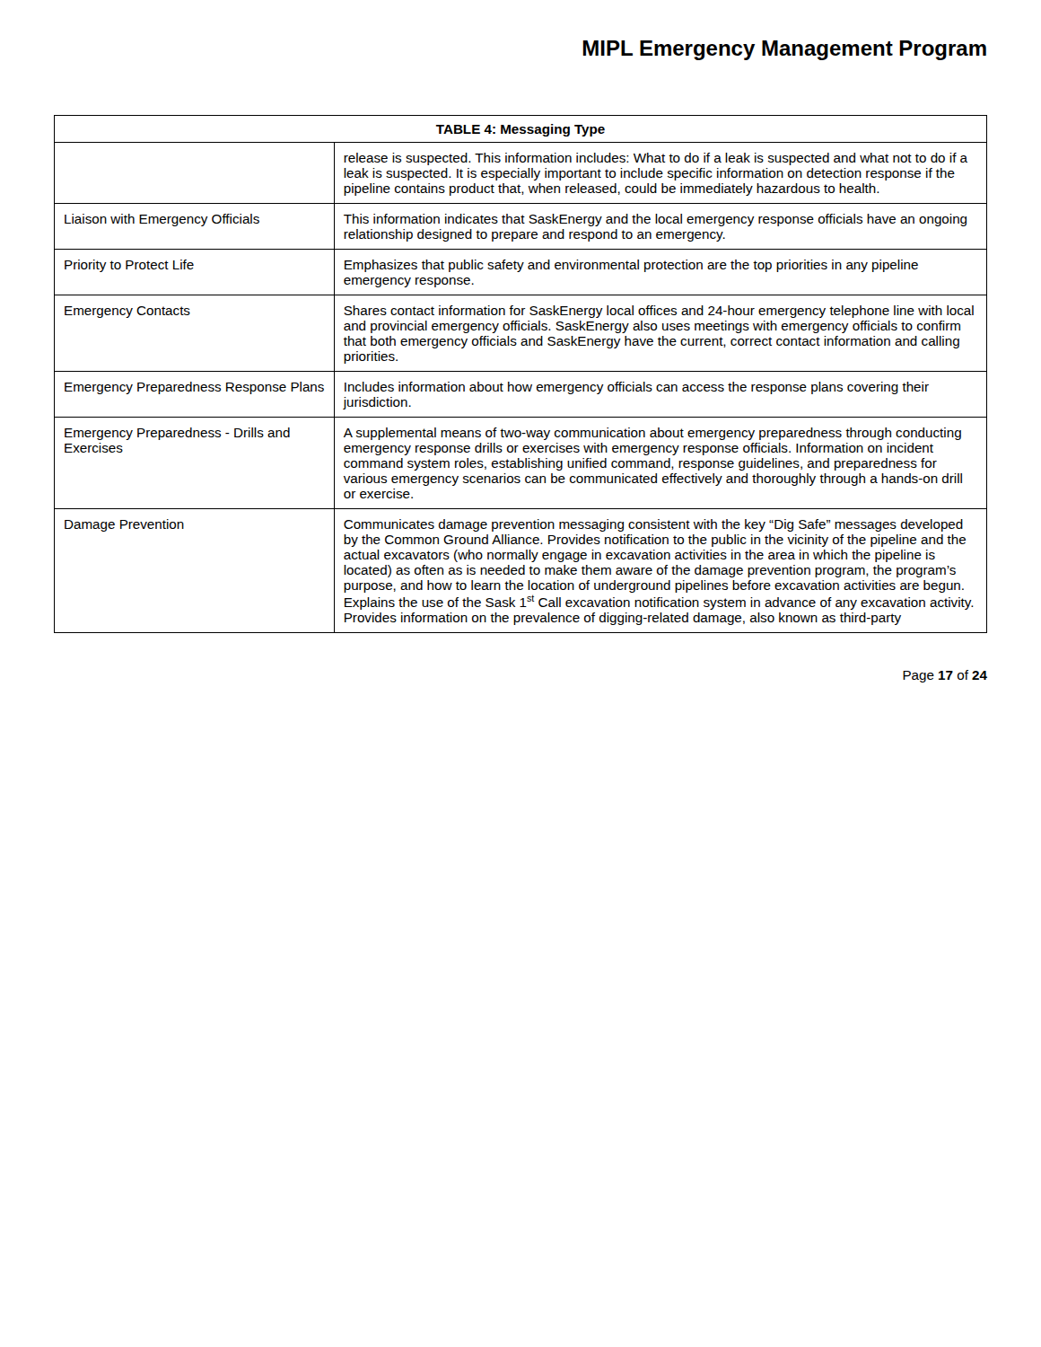MIPL Emergency Management Program
TABLE 4: Messaging Type
| | release is suspected. This information includes: What to do if a leak is suspected and what not to do if a leak is suspected. It is especially important to include specific information on detection response if the pipeline contains product that, when released, could be immediately hazardous to health. |
| Liaison with Emergency Officials | This information indicates that SaskEnergy and the local emergency response officials have an ongoing relationship designed to prepare and respond to an emergency. |
| Priority to Protect Life | Emphasizes that public safety and environmental protection are the top priorities in any pipeline emergency response. |
| Emergency Contacts | Shares contact information for SaskEnergy local offices and 24-hour emergency telephone line with local and provincial emergency officials. SaskEnergy also uses meetings with emergency officials to confirm that both emergency officials and SaskEnergy have the current, correct contact information and calling priorities. |
| Emergency Preparedness Response Plans | Includes information about how emergency officials can access the response plans covering their jurisdiction. |
| Emergency Preparedness - Drills and Exercises | A supplemental means of two-way communication about emergency preparedness through conducting emergency response drills or exercises with emergency response officials. Information on incident command system roles, establishing unified command, response guidelines, and preparedness for various emergency scenarios can be communicated effectively and thoroughly through a hands-on drill or exercise. |
| Damage Prevention | Communicates damage prevention messaging consistent with the key “Dig Safe” messages developed by the Common Ground Alliance. Provides notification to the public in the vicinity of the pipeline and the actual excavators (who normally engage in excavation activities in the area in which the pipeline is located) as often as is needed to make them aware of the damage prevention program, the program’s purpose, and how to learn the location of underground pipelines before excavation activities are begun. Explains the use of the Sask 1 st Call excavation notification system in advance of any excavation activity. Provides information on the prevalence of digging-related damage, also known as third-party |
Page 17 of 24